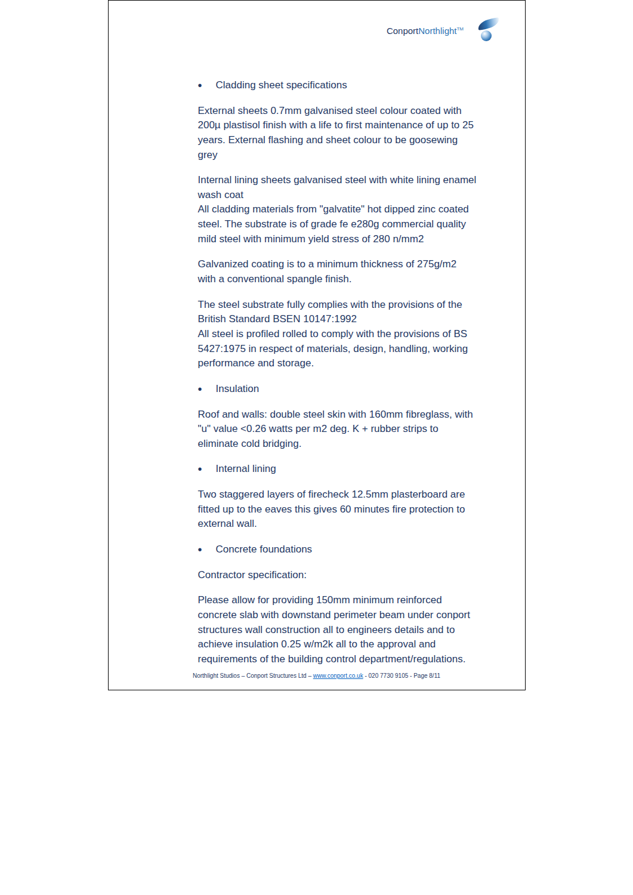Conport Northlight TM
Cladding sheet specifications
External sheets 0.7mm galvanised steel colour coated with 200µ plastisol finish with a life to first maintenance of up to 25 years. External flashing and sheet colour to be goosewing grey
Internal lining sheets galvanised steel with white lining enamel wash coat
All cladding materials from "galvatite" hot dipped zinc coated steel. The substrate is of grade fe e280g commercial quality mild steel with minimum yield stress of 280 n/mm2
Galvanized coating is to a minimum thickness of 275g/m2 with a conventional spangle finish.
The steel substrate fully complies with the provisions of the British Standard BSEN 10147:1992
All steel is profiled rolled to comply with the provisions of BS 5427:1975 in respect of materials, design, handling, working performance and storage.
Insulation
Roof and walls: double steel skin with 160mm fibreglass, with "u" value <0.26 watts per m2 deg. K + rubber strips to eliminate cold bridging.
Internal lining
Two staggered layers of firecheck 12.5mm plasterboard are fitted up to the eaves this gives 60 minutes fire protection to external wall.
Concrete foundations
Contractor specification:
Please allow for providing 150mm minimum reinforced concrete slab with downstand perimeter beam under conport structures wall construction all to engineers details and to achieve insulation 0.25 w/m2k all to the approval and requirements of the building control department/regulations.
Northlight Studios – Conport Structures Ltd – www.conport.co.uk - 020 7730 9105 - Page 8/11